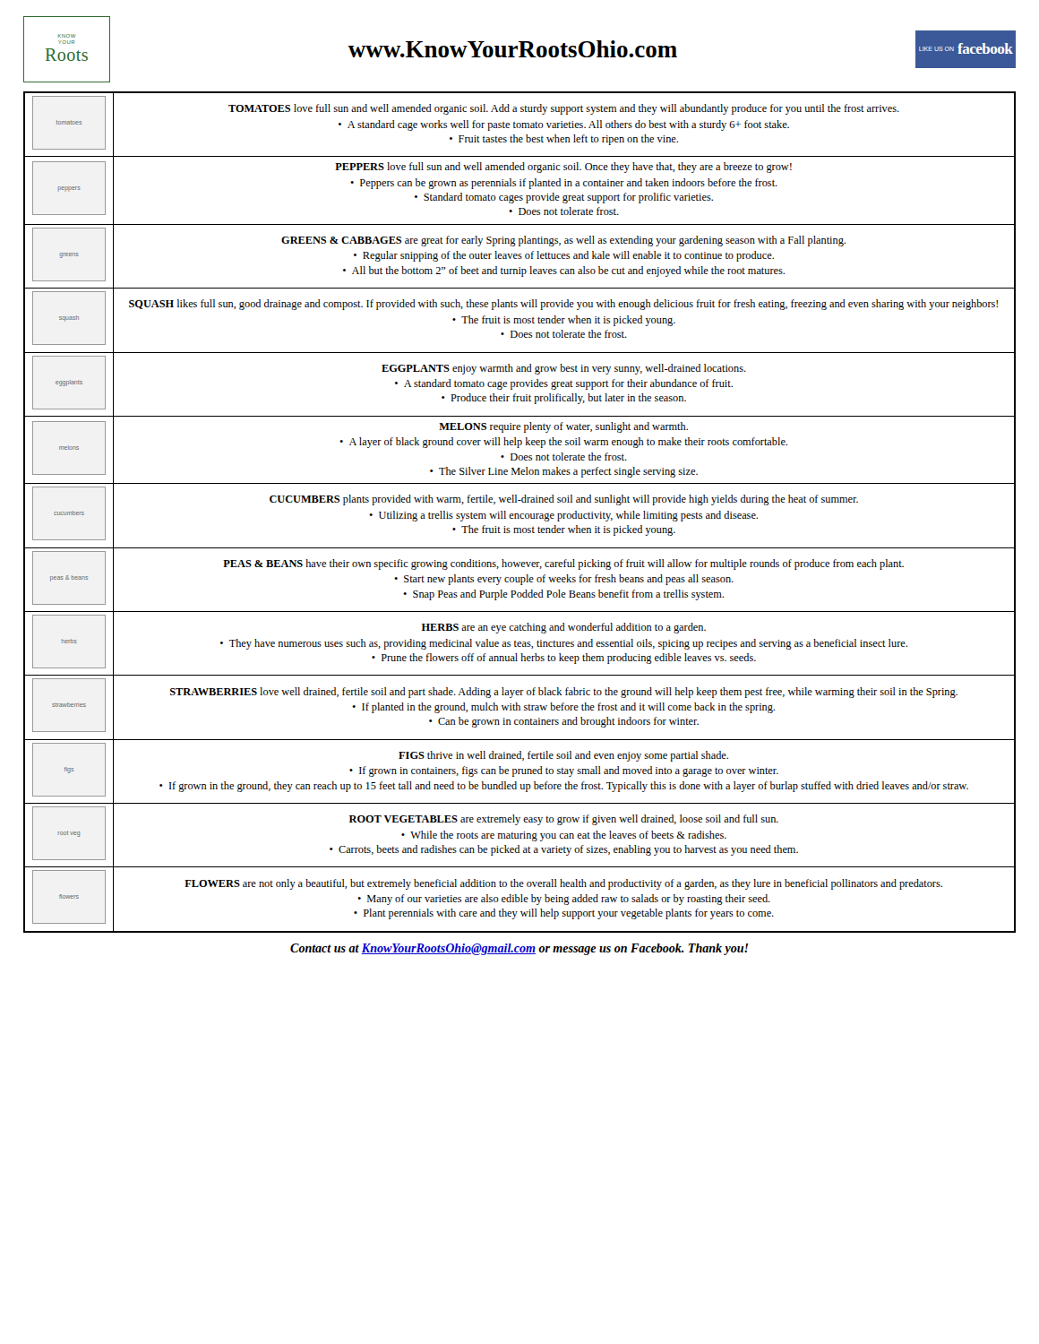KNOW YOUR Roots
www.KnowYourRootsOhio.com
LIKE US ON facebook
| tomatoes | TOMATOES love full sun and well amended organic soil. Add a sturdy support system and they will abundantly produce for you until the frost arrives. A standard cage works well for paste tomato varieties. All others do best with a sturdy 6+ foot stake. Fruit tastes the best when left to ripen on the vine. |
| peppers | PEPPERS love full sun and well amended organic soil. Once they have that, they are a breeze to grow! Peppers can be grown as perennials if planted in a container and taken indoors before the frost. Standard tomato cages provide great support for prolific varieties. Does not tolerate frost. |
| greens | GREENS & CABBAGES are great for early Spring plantings, as well as extending your gardening season with a Fall planting. Regular snipping of the outer leaves of lettuces and kale will enable it to continue to produce. All but the bottom 2” of beet and turnip leaves can also be cut and enjoyed while the root matures. |
| squash | SQUASH likes full sun, good drainage and compost. If provided with such, these plants will provide you with enough delicious fruit for fresh eating, freezing and even sharing with your neighbors! The fruit is most tender when it is picked young. Does not tolerate the frost. |
| eggplants | EGGPLANTS enjoy warmth and grow best in very sunny, well-drained locations. A standard tomato cage provides great support for their abundance of fruit. Produce their fruit prolifically, but later in the season. |
| melons | MELONS require plenty of water, sunlight and warmth. A layer of black ground cover will help keep the soil warm enough to make their roots comfortable. Does not tolerate the frost. The Silver Line Melon makes a perfect single serving size. |
| cucumbers | CUCUMBERS plants provided with warm, fertile, well-drained soil and sunlight will provide high yields during the heat of summer. Utilizing a trellis system will encourage productivity, while limiting pests and disease. The fruit is most tender when it is picked young. |
| peas & beans | PEAS & BEANS have their own specific growing conditions, however, careful picking of fruit will allow for multiple rounds of produce from each plant. Start new plants every couple of weeks for fresh beans and peas all season. Snap Peas and Purple Podded Pole Beans benefit from a trellis system. |
| herbs | HERBS are an eye catching and wonderful addition to a garden. They have numerous uses such as, providing medicinal value as teas, tinctures and essential oils, spicing up recipes and serving as a beneficial insect lure. Prune the flowers off of annual herbs to keep them producing edible leaves vs. seeds. |
| strawberries | STRAWBERRIES love well drained, fertile soil and part shade. Adding a layer of black fabric to the ground will help keep them pest free, while warming their soil in the Spring. If planted in the ground, mulch with straw before the frost and it will come back in the spring. Can be grown in containers and brought indoors for winter. |
| figs | FIGS thrive in well drained, fertile soil and even enjoy some partial shade. If grown in containers, figs can be pruned to stay small and moved into a garage to over winter. If grown in the ground, they can reach up to 15 feet tall and need to be bundled up before the frost. Typically this is done with a layer of burlap stuffed with dried leaves and/or straw. |
| root veg | ROOT VEGETABLES are extremely easy to grow if given well drained, loose soil and full sun. While the roots are maturing you can eat the leaves of beets & radishes. Carrots, beets and radishes can be picked at a variety of sizes, enabling you to harvest as you need them. |
| flowers | FLOWERS are not only a beautiful, but extremely beneficial addition to the overall health and productivity of a garden, as they lure in beneficial pollinators and predators. Many of our varieties are also edible by being added raw to salads or by roasting their seed. Plant perennials with care and they will help support your vegetable plants for years to come. |
Contact us at KnowYourRootsOhio@gmail.com or message us on Facebook. Thank you!